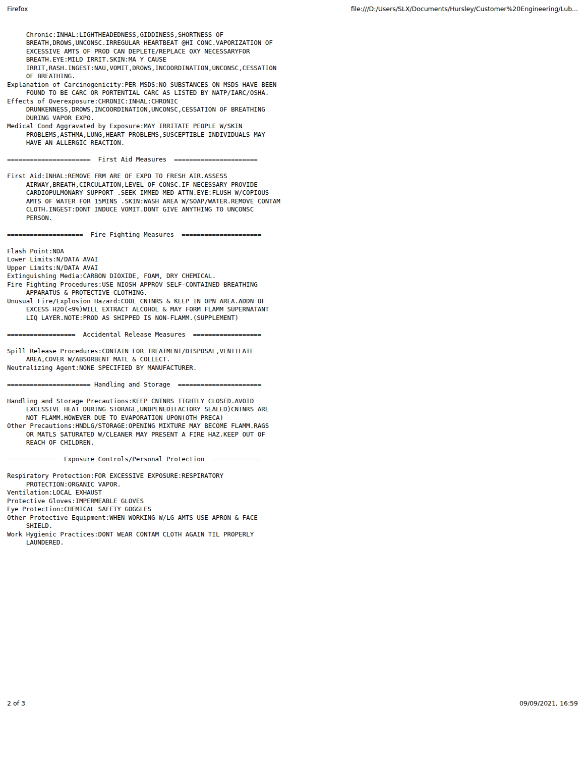Firefox
file:///D:/Users/SLX/Documents/Hursley/Customer%20Engineering/Lub...
     Chronic:INHAL:LIGHTHEADEDNESS,GIDDINESS,SHORTNESS OF
     BREATH,DROWS,UNCONSC.IRREGULAR HEARTBEAT @HI CONC.VAPORIZATION OF
     EXCESSIVE AMTS OF PROD CAN DEPLETE/REPLACE OXY NECESSARYFOR
     BREATH.EYE:MILD IRRIT.SKIN:MA Y CAUSE
     IRRIT,RASH.INGEST:NAU,VOMIT,DROWS,INCOORDINATION,UNCONSC,CESSATION
     OF BREATHING.
Explanation of Carcinogenicity:PER MSDS:NO SUBSTANCES ON MSDS HAVE BEEN
     FOUND TO BE CARC OR PORTENTIAL CARC AS LISTED BY NATP/IARC/OSHA.
Effects of Overexposure:CHRONIC:INHAL:CHRONIC
     DRUNKENNESS,DROWS,INCOORDINATION,UNCONSC,CESSATION OF BREATHING
     DURING VAPOR EXPO.
Medical Cond Aggravated by Exposure:MAY IRRITATE PEOPLE W/SKIN
     PROBLEMS,ASTHMA,LUNG,HEART PROBLEMS,SUSCEPTIBLE INDIVIDUALS MAY
     HAVE AN ALLERGIC REACTION.

======================  First Aid Measures  ======================

First Aid:INHAL:REMOVE FRM ARE OF EXPO TO FRESH AIR.ASSESS
     AIRWAY,BREATH,CIRCULATION,LEVEL OF CONSC.IF NECESSARY PROVIDE
     CARDIOPULMONARY SUPPORT .SEEK IMMED MED ATTN.EYE:FLUSH W/COPIOUS
     AMTS OF WATER FOR 15MINS .SKIN:WASH AREA W/SOAP/WATER.REMOVE CONTAM
     CLOTH.INGEST:DONT INDUCE VOMIT.DONT GIVE ANYTHING TO UNCONSC
     PERSON.

====================  Fire Fighting Measures  =====================

Flash Point:NDA
Lower Limits:N/DATA AVAI
Upper Limits:N/DATA AVAI
Extinguishing Media:CARBON DIOXIDE, FOAM, DRY CHEMICAL.
Fire Fighting Procedures:USE NIOSH APPROV SELF-CONTAINED BREATHING
     APPARATUS & PROTECTIVE CLOTHING.
Unusual Fire/Explosion Hazard:COOL CNTNRS & KEEP IN OPN AREA.ADDN OF
     EXCESS H2O(<9%)WILL EXTRACT ALCOHOL & MAY FORM FLAMM SUPERNATANT
     LIQ LAYER.NOTE:PROD AS SHIPPED IS NON-FLAMM.(SUPPLEMENT)

==================  Accidental Release Measures  ==================

Spill Release Procedures:CONTAIN FOR TREATMENT/DISPOSAL,VENTILATE
     AREA,COVER W/ABSORBENT MATL & COLLECT.
Neutralizing Agent:NONE SPECIFIED BY MANUFACTURER.

====================== Handling and Storage  ======================

Handling and Storage Precautions:KEEP CNTNRS TIGHTLY CLOSED.AVOID
     EXCESSIVE HEAT DURING STORAGE,UNOPENEDIFACTORY SEALED)CNTNRS ARE
     NOT FLAMM.HOWEVER DUE TO EVAPORATION UPON(OTH PRECA)
Other Precautions:HNDLG/STORAGE:OPENING MIXTURE MAY BECOME FLAMM.RAGS
     OR MATLS SATURATED W/CLEANER MAY PRESENT A FIRE HAZ.KEEP OUT OF
     REACH OF CHILDREN.

=============  Exposure Controls/Personal Protection  =============

Respiratory Protection:FOR EXCESSIVE EXPOSURE:RESPIRATORY
     PROTECTION:ORGANIC VAPOR.
Ventilation:LOCAL EXHAUST
Protective Gloves:IMPERMEABLE GLOVES
Eye Protection:CHEMICAL SAFETY GOGGLES
Other Protective Equipment:WHEN WORKING W/LG AMTS USE APRON & FACE
     SHIELD.
Work Hygienic Practices:DONT WEAR CONTAM CLOTH AGAIN TIL PROPERLY
     LAUNDERED.
2 of 3
09/09/2021, 16:59